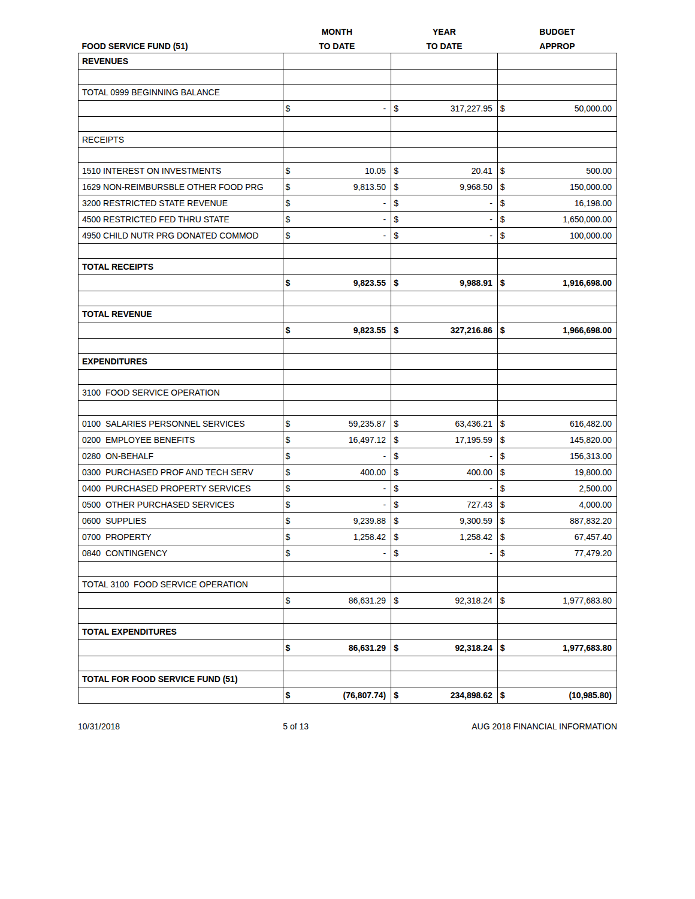| | MONTH | YEAR | BUDGET |
| --- | --- | --- | --- |
| FOOD SERVICE FUND (51) | TO DATE | TO DATE | APPROP |
| REVENUES | | | | | | |
| TOTAL 0999 BEGINNING BALANCE | | | | | | |
| | $ | - | $ | 317,227.95 | $ | 50,000.00 |
| RECEIPTS | | | | | | |
| 1510 INTEREST ON INVESTMENTS | $ | 10.05 | $ | 20.41 | $ | 500.00 |
| 1629 NON-REIMBURSBLE OTHER FOOD PRG | $ | 9,813.50 | $ | 9,968.50 | $ | 150,000.00 |
| 3200 RESTRICTED STATE REVENUE | $ | - | $ | - | $ | 16,198.00 |
| 4500 RESTRICTED FED THRU STATE | $ | - | $ | - | $ | 1,650,000.00 |
| 4950 CHILD NUTR PRG DONATED COMMOD | $ | - | $ | - | $ | 100,000.00 |
| TOTAL RECEIPTS | | | | | | |
| | $ | 9,823.55 | $ | 9,988.91 | $ | 1,916,698.00 |
| TOTAL REVENUE | | | | | | |
| | $ | 9,823.55 | $ | 327,216.86 | $ | 1,966,698.00 |
| EXPENDITURES | | | | | | |
| 3100 FOOD SERVICE OPERATION | | | | | | |
| 0100 SALARIES PERSONNEL SERVICES | $ | 59,235.87 | $ | 63,436.21 | $ | 616,482.00 |
| 0200 EMPLOYEE BENEFITS | $ | 16,497.12 | $ | 17,195.59 | $ | 145,820.00 |
| 0280 ON-BEHALF | $ | - | $ | - | $ | 156,313.00 |
| 0300 PURCHASED PROF AND TECH SERV | $ | 400.00 | $ | 400.00 | $ | 19,800.00 |
| 0400 PURCHASED PROPERTY SERVICES | $ | - | $ | - | $ | 2,500.00 |
| 0500 OTHER PURCHASED SERVICES | $ | - | $ | 727.43 | $ | 4,000.00 |
| 0600 SUPPLIES | $ | 9,239.88 | $ | 9,300.59 | $ | 887,832.20 |
| 0700 PROPERTY | $ | 1,258.42 | $ | 1,258.42 | $ | 67,457.40 |
| 0840 CONTINGENCY | $ | - | $ | - | $ | 77,479.20 |
| TOTAL 3100 FOOD SERVICE OPERATION | | | | | | |
| | $ | 86,631.29 | $ | 92,318.24 | $ | 1,977,683.80 |
| TOTAL EXPENDITURES | | | | | | |
| | $ | 86,631.29 | $ | 92,318.24 | $ | 1,977,683.80 |
| TOTAL FOR FOOD SERVICE FUND (51) | | | | | | |
| | $ | (76,807.74) | $ | 234,898.62 | $ | (10,985.80) |
10/31/2018
5 of 13
AUG 2018 FINANCIAL INFORMATION